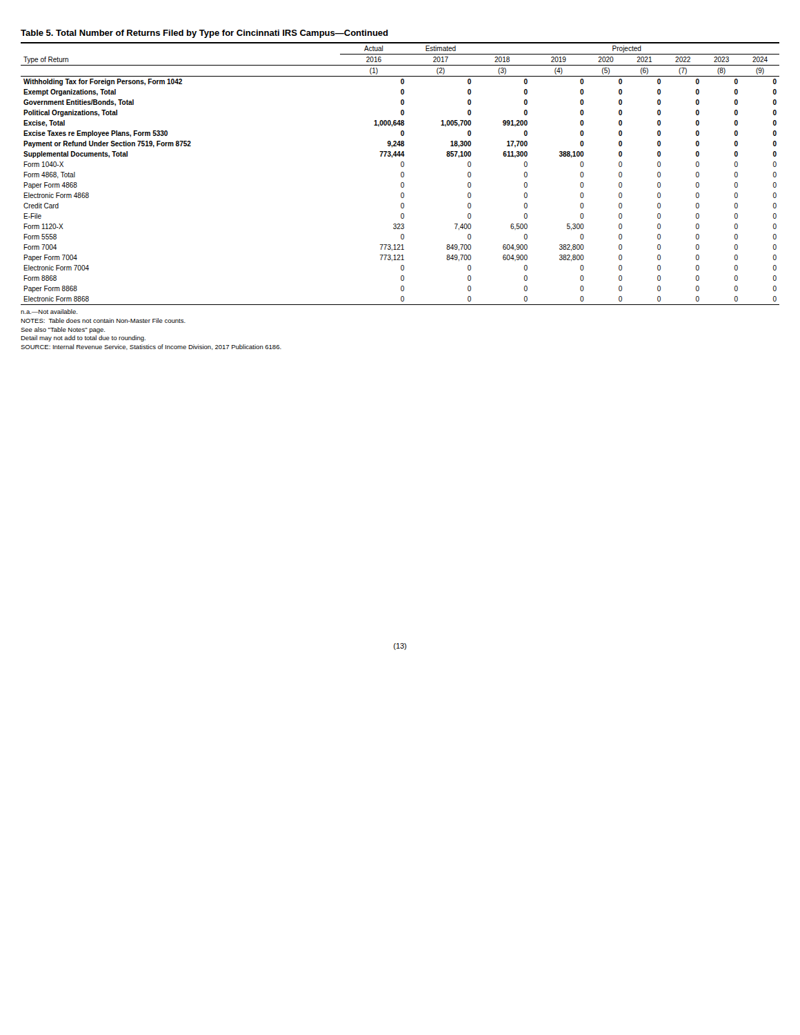Table 5. Total Number of Returns Filed by Type for Cincinnati IRS Campus—Continued
| Type of Return | Actual | Estimated | Projected |
| --- | --- | --- | --- |
| 2016 | 2017 | 2018 | 2019 | 2020 | 2021 | 2022 | 2023 | 2024 |
| | (1) | (2) | (3) | (4) | (5) | (6) | (7) | (8) | (9) |
| Withholding Tax for Foreign Persons, Form 1042 | 0 | 0 | 0 | 0 | 0 | 0 | 0 | 0 | 0 |
| Exempt Organizations, Total | 0 | 0 | 0 | 0 | 0 | 0 | 0 | 0 | 0 |
| Government Entities/Bonds, Total | 0 | 0 | 0 | 0 | 0 | 0 | 0 | 0 | 0 |
| Political Organizations, Total | 0 | 0 | 0 | 0 | 0 | 0 | 0 | 0 | 0 |
| Excise, Total | 1,000,648 | 1,005,700 | 991,200 | 0 | 0 | 0 | 0 | 0 | 0 |
| Excise Taxes re Employee Plans, Form 5330 | 0 | 0 | 0 | 0 | 0 | 0 | 0 | 0 | 0 |
| Payment or Refund Under Section 7519, Form 8752 | 9,248 | 18,300 | 17,700 | 0 | 0 | 0 | 0 | 0 | 0 |
| Supplemental Documents, Total | 773,444 | 857,100 | 611,300 | 388,100 | 0 | 0 | 0 | 0 | 0 |
| Form 1040-X | 0 | 0 | 0 | 0 | 0 | 0 | 0 | 0 | 0 |
| Form 4868, Total | 0 | 0 | 0 | 0 | 0 | 0 | 0 | 0 | 0 |
| Paper Form 4868 | 0 | 0 | 0 | 0 | 0 | 0 | 0 | 0 | 0 |
| Electronic Form 4868 | 0 | 0 | 0 | 0 | 0 | 0 | 0 | 0 | 0 |
| Credit Card | 0 | 0 | 0 | 0 | 0 | 0 | 0 | 0 | 0 |
| E-File | 0 | 0 | 0 | 0 | 0 | 0 | 0 | 0 | 0 |
| Form 1120-X | 323 | 7,400 | 6,500 | 5,300 | 0 | 0 | 0 | 0 | 0 |
| Form 5558 | 0 | 0 | 0 | 0 | 0 | 0 | 0 | 0 | 0 |
| Form 7004 | 773,121 | 849,700 | 604,900 | 382,800 | 0 | 0 | 0 | 0 | 0 |
| Paper Form 7004 | 773,121 | 849,700 | 604,900 | 382,800 | 0 | 0 | 0 | 0 | 0 |
| Electronic Form 7004 | 0 | 0 | 0 | 0 | 0 | 0 | 0 | 0 | 0 |
| Form 8868 | 0 | 0 | 0 | 0 | 0 | 0 | 0 | 0 | 0 |
| Paper Form 8868 | 0 | 0 | 0 | 0 | 0 | 0 | 0 | 0 | 0 |
| Electronic Form 8868 | 0 | 0 | 0 | 0 | 0 | 0 | 0 | 0 | 0 |
n.a.—Not available.
NOTES: Table does not contain Non-Master File counts.
See also "Table Notes" page.
Detail may not add to total due to rounding.
SOURCE: Internal Revenue Service, Statistics of Income Division, 2017 Publication 6186.
(13)